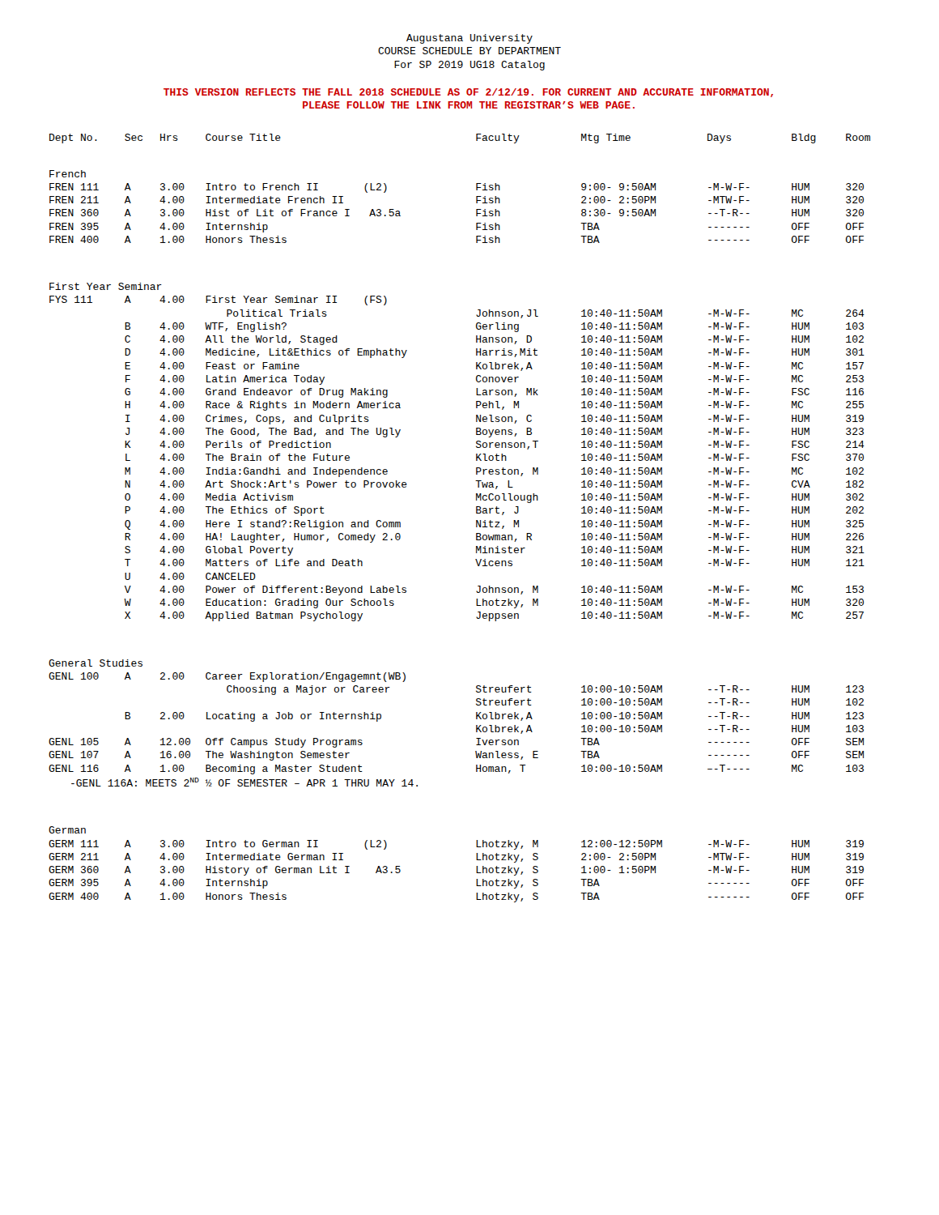Augustana University
COURSE SCHEDULE BY DEPARTMENT
For SP 2019 UG18 Catalog
THIS VERSION REFLECTS THE FALL 2018 SCHEDULE AS OF 2/12/19. FOR CURRENT AND ACCURATE INFORMATION,
PLEASE FOLLOW THE LINK FROM THE REGISTRAR’S WEB PAGE.
| Dept No. | Sec | Hrs | Course Title | Faculty | Mtg Time | Days | Bldg | Room |
| --- | --- | --- | --- | --- | --- | --- | --- | --- |
| French |
| FREN 111 | A | 3.00 | Intro to French II (L2) | Fish | 9:00- 9:50AM | -M-W-F- | HUM | 320 |
| FREN 211 | A | 4.00 | Intermediate French II | Fish | 2:00- 2:50PM | -MTW-F- | HUM | 320 |
| FREN 360 | A | 3.00 | Hist of Lit of France I A3.5a | Fish | 8:30- 9:50AM | --T-R-- | HUM | 320 |
| FREN 395 | A | 4.00 | Internship | Fish | TBA | ------- | OFF | OFF |
| FREN 400 | A | 1.00 | Honors Thesis | Fish | TBA | ------- | OFF | OFF |
| First Year Seminar |
| FYS 111 | A | 4.00 | First Year Seminar II (FS) | | | | | |
| | | | Political Trials | Johnson,Jl | 10:40-11:50AM | -M-W-F- | MC | 264 |
| | B | 4.00 | WTF, English? | Gerling | 10:40-11:50AM | -M-W-F- | HUM | 103 |
| | C | 4.00 | All the World, Staged | Hanson, D | 10:40-11:50AM | -M-W-F- | HUM | 102 |
| | D | 4.00 | Medicine, Lit&Ethics of Emphathy | Harris,Mit | 10:40-11:50AM | -M-W-F- | HUM | 301 |
| | E | 4.00 | Feast or Famine | Kolbrek,A | 10:40-11:50AM | -M-W-F- | MC | 157 |
| | F | 4.00 | Latin America Today | Conover | 10:40-11:50AM | -M-W-F- | MC | 253 |
| | G | 4.00 | Grand Endeavor of Drug Making | Larson, Mk | 10:40-11:50AM | -M-W-F- | FSC | 116 |
| | H | 4.00 | Race & Rights in Modern America | Pehl, M | 10:40-11:50AM | -M-W-F- | MC | 255 |
| | I | 4.00 | Crimes, Cops, and Culprits | Nelson, C | 10:40-11:50AM | -M-W-F- | HUM | 319 |
| | J | 4.00 | The Good, The Bad, and The Ugly | Boyens, B | 10:40-11:50AM | -M-W-F- | HUM | 323 |
| | K | 4.00 | Perils of Prediction | Sorenson,T | 10:40-11:50AM | -M-W-F- | FSC | 214 |
| | L | 4.00 | The Brain of the Future | Kloth | 10:40-11:50AM | -M-W-F- | FSC | 370 |
| | M | 4.00 | India:Gandhi and Independence | Preston, M | 10:40-11:50AM | -M-W-F- | MC | 102 |
| | N | 4.00 | Art Shock:Art's Power to Provoke | Twa, L | 10:40-11:50AM | -M-W-F- | CVA | 182 |
| | O | 4.00 | Media Activism | McCollough | 10:40-11:50AM | -M-W-F- | HUM | 302 |
| | P | 4.00 | The Ethics of Sport | Bart, J | 10:40-11:50AM | -M-W-F- | HUM | 202 |
| | Q | 4.00 | Here I stand?:Religion and Comm | Nitz, M | 10:40-11:50AM | -M-W-F- | HUM | 325 |
| | R | 4.00 | HA! Laughter, Humor, Comedy 2.0 | Bowman, R | 10:40-11:50AM | -M-W-F- | HUM | 226 |
| | S | 4.00 | Global Poverty | Minister | 10:40-11:50AM | -M-W-F- | HUM | 321 |
| | T | 4.00 | Matters of Life and Death | Vicens | 10:40-11:50AM | -M-W-F- | HUM | 121 |
| | U | 4.00 | CANCELED | | | | | |
| | V | 4.00 | Power of Different:Beyond Labels | Johnson, M | 10:40-11:50AM | -M-W-F- | MC | 153 |
| | W | 4.00 | Education: Grading Our Schools | Lhotzky, M | 10:40-11:50AM | -M-W-F- | HUM | 320 |
| | X | 4.00 | Applied Batman Psychology | Jeppsen | 10:40-11:50AM | -M-W-F- | MC | 257 |
| General Studies |
| GENL 100 | A | 2.00 | Career Exploration/Engagemnt(WB) | | | | | |
| | | | Choosing a Major or Career | Streufert | 10:00-10:50AM | --T-R-- | HUM | 123 |
| | | | | Streufert | 10:00-10:50AM | --T-R-- | HUM | 102 |
| | B | 2.00 | Locating a Job or Internship | Kolbrek,A | 10:00-10:50AM | --T-R-- | HUM | 123 |
| | | | | Kolbrek,A | 10:00-10:50AM | --T-R-- | HUM | 103 |
| GENL 105 | A | 12.00 | Off Campus Study Programs | Iverson | TBA | ------- | OFF | SEM |
| GENL 107 | A | 16.00 | The Washington Semester | Wanless, E | TBA | ------- | OFF | SEM |
| GENL 116 | A | 1.00 | Becoming a Master Student | Homan, T | 10:00-10:50AM | –-T---- | MC | 103 |
| -GENL 116A: MEETS 2 ND ½ OF SEMESTER – APR 1 THRU MAY 14. |
| German |
| GERM 111 | A | 3.00 | Intro to German II (L2) | Lhotzky, M | 12:00-12:50PM | -M-W-F- | HUM | 319 |
| GERM 211 | A | 4.00 | Intermediate German II | Lhotzky, S | 2:00- 2:50PM | -MTW-F- | HUM | 319 |
| GERM 360 | A | 3.00 | History of German Lit I A3.5 | Lhotzky, S | 1:00- 1:50PM | -M-W-F- | HUM | 319 |
| GERM 395 | A | 4.00 | Internship | Lhotzky, S | TBA | ------- | OFF | OFF |
| GERM 400 | A | 1.00 | Honors Thesis | Lhotzky, S | TBA | ------- | OFF | OFF |